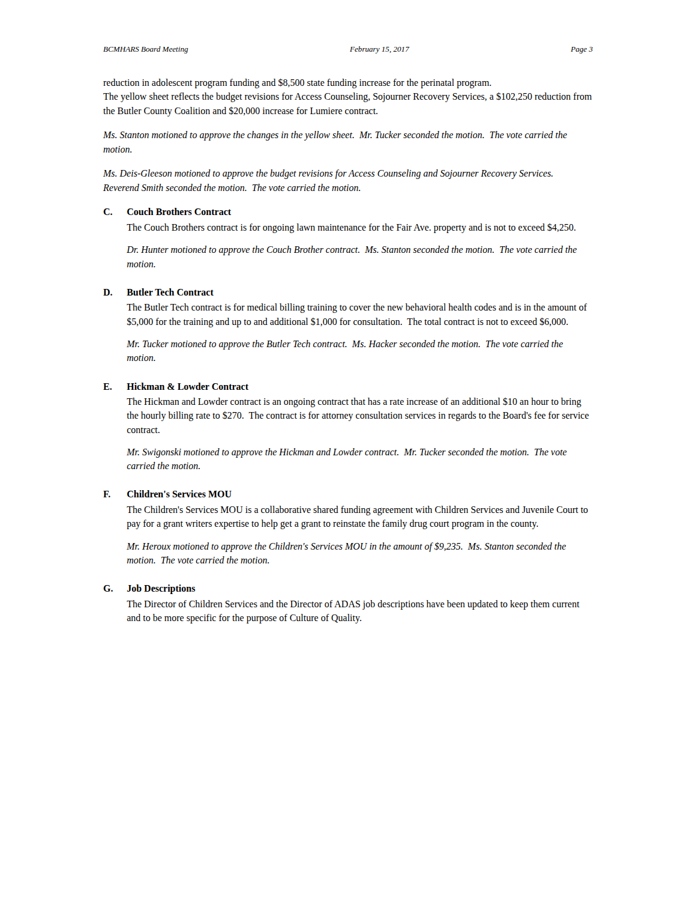BCMHARS Board Meeting February 15, 2017 Page 3
reduction in adolescent program funding and $8,500 state funding increase for the perinatal program.
The yellow sheet reflects the budget revisions for Access Counseling, Sojourner Recovery Services, a $102,250 reduction from the Butler County Coalition and $20,000 increase for Lumiere contract.
Ms. Stanton motioned to approve the changes in the yellow sheet. Mr. Tucker seconded the motion. The vote carried the motion.
Ms. Deis-Gleeson motioned to approve the budget revisions for Access Counseling and Sojourner Recovery Services. Reverend Smith seconded the motion. The vote carried the motion.
C.
Couch Brothers Contract
The Couch Brothers contract is for ongoing lawn maintenance for the Fair Ave. property and is not to exceed $4,250.
Dr. Hunter motioned to approve the Couch Brother contract. Ms. Stanton seconded the motion. The vote carried the motion.
D.
Butler Tech Contract
The Butler Tech contract is for medical billing training to cover the new behavioral health codes and is in the amount of $5,000 for the training and up to and additional $1,000 for consultation. The total contract is not to exceed $6,000.
Mr. Tucker motioned to approve the Butler Tech contract. Ms. Hacker seconded the motion. The vote carried the motion.
E.
Hickman & Lowder Contract
The Hickman and Lowder contract is an ongoing contract that has a rate increase of an additional $10 an hour to bring the hourly billing rate to $270. The contract is for attorney consultation services in regards to the Board's fee for service contract.
Mr. Swigonski motioned to approve the Hickman and Lowder contract. Mr. Tucker seconded the motion. The vote carried the motion.
F.
Children's Services MOU
The Children's Services MOU is a collaborative shared funding agreement with Children Services and Juvenile Court to pay for a grant writers expertise to help get a grant to reinstate the family drug court program in the county.
Mr. Heroux motioned to approve the Children's Services MOU in the amount of $9,235. Ms. Stanton seconded the motion. The vote carried the motion.
G.
Job Descriptions
The Director of Children Services and the Director of ADAS job descriptions have been updated to keep them current and to be more specific for the purpose of Culture of Quality.